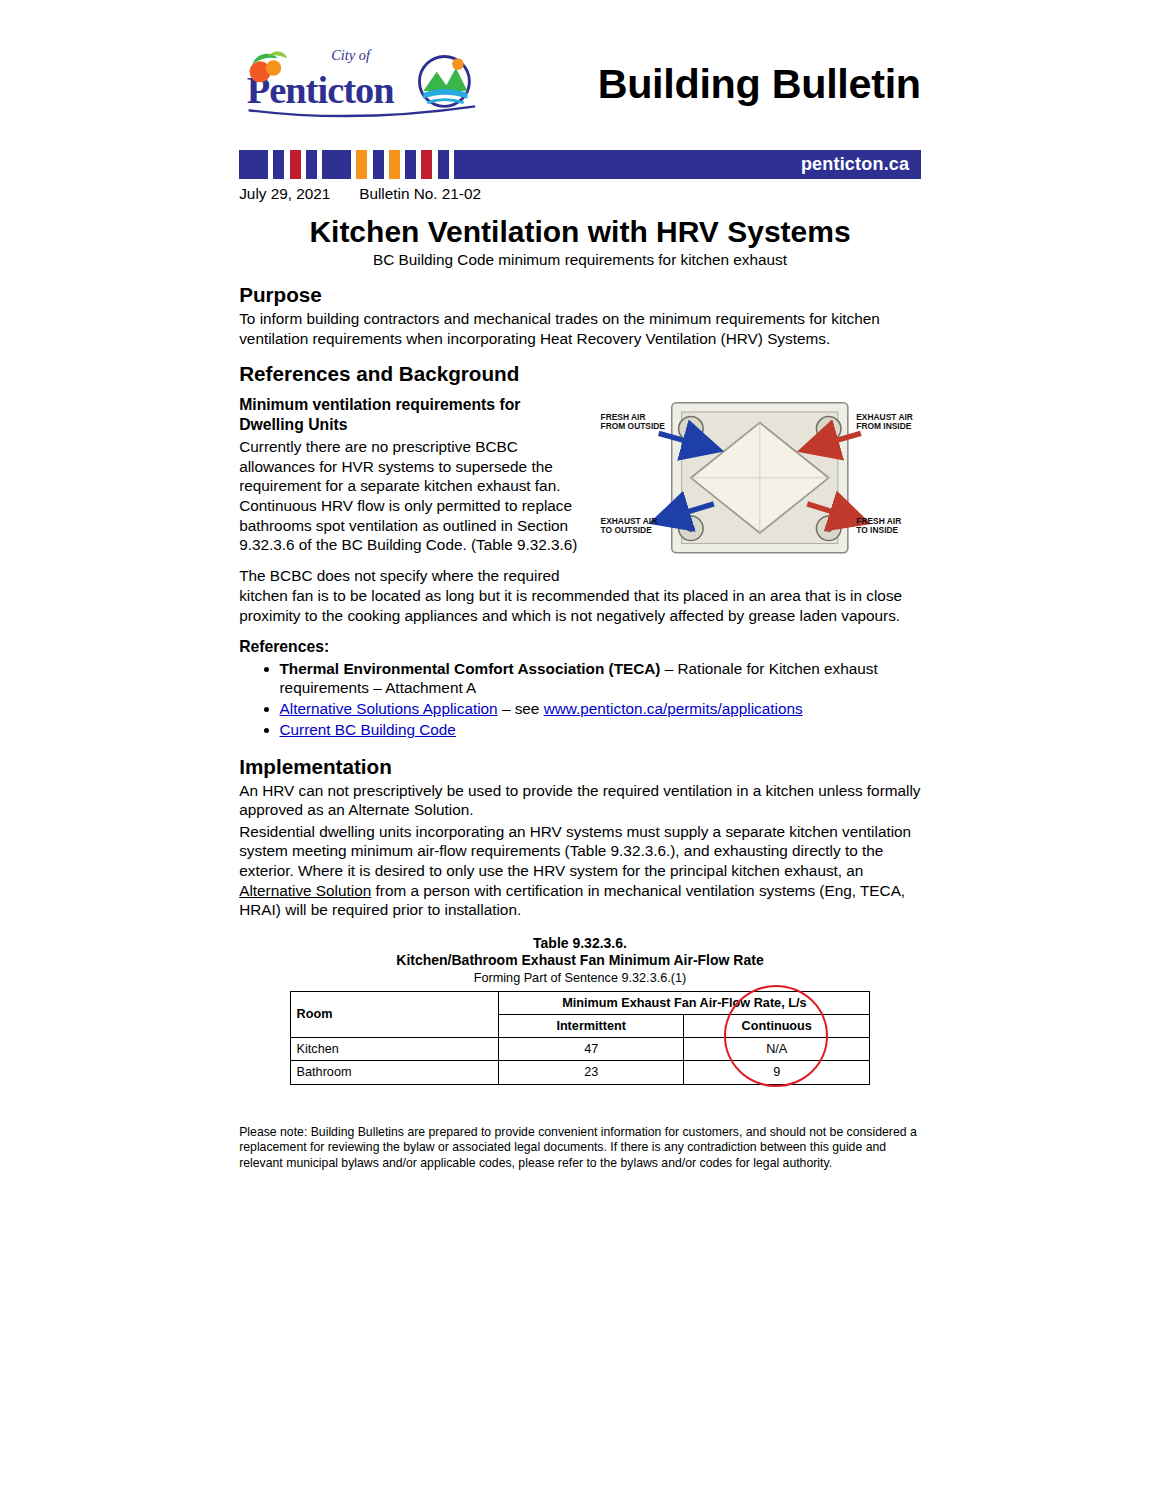City of Penticton
Building Bulletin
penticton.ca
July 29, 2021 Bulletin No. 21-02
Kitchen Ventilation with HRV Systems
BC Building Code minimum requirements for kitchen exhaust
Purpose
To inform building contractors and mechanical trades on the minimum requirements for kitchen ventilation requirements when incorporating Heat Recovery Ventilation (HRV) Systems.
References and Background
FRESH AIR FROM OUTSIDE EXHAUST AIR FROM INSIDE EXHAUST AIR TO OUTSIDE FRESH AIR TO INSIDE
Minimum ventilation requirements for Dwelling Units
Currently there are no prescriptive BCBC allowances for HVR systems to supersede the requirement for a separate kitchen exhaust fan. Continuous HRV flow is only permitted to replace bathrooms spot ventilation as outlined in Section 9.32.3.6 of the BC Building Code. (Table 9.32.3.6)
The BCBC does not specify where the required kitchen fan is to be located as long but it is recommended that its placed in an area that is in close proximity to the cooking appliances and which is not negatively affected by grease laden vapours.
References:
Thermal Environmental Comfort Association (TECA) – Rationale for Kitchen exhaust requirements – Attachment A
Alternative Solutions Application – see www.penticton.ca/permits/applications
Current BC Building Code
Implementation
An HRV can not prescriptively be used to provide the required ventilation in a kitchen unless formally approved as an Alternate Solution.
Residential dwelling units incorporating an HRV systems must supply a separate kitchen ventilation system meeting minimum air-flow requirements (Table 9.32.3.6.), and exhausting directly to the exterior. Where it is desired to only use the HRV system for the principal kitchen exhaust, an Alternative Solution from a person with certification in mechanical ventilation systems (Eng, TECA, HRAI) will be required prior to installation.
Table 9.32.3.6.
Kitchen/Bathroom Exhaust Fan Minimum Air-Flow Rate
Forming Part of Sentence 9.32.3.6.(1)
| Room | Minimum Exhaust Fan Air-Flow Rate, L/s |
| --- | --- |
| Intermittent | Continuous |
| Kitchen | 47 | N/A |
| Bathroom | 23 | 9 |
Please note: Building Bulletins are prepared to provide convenient information for customers, and should not be considered a replacement for reviewing the bylaw or associated legal documents. If there is any contradiction between this guide and relevant municipal bylaws and/or applicable codes, please refer to the bylaws and/or codes for legal authority.